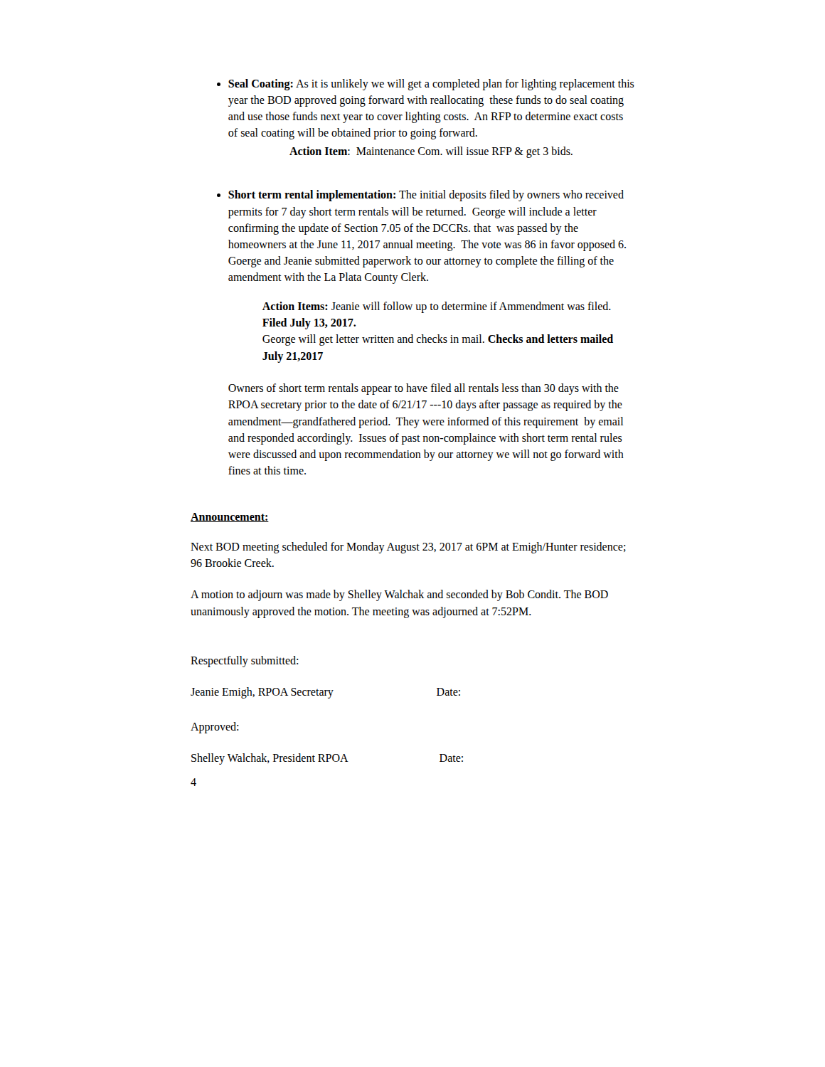Seal Coating: As it is unlikely we will get a completed plan for lighting replacement this year the BOD approved going forward with reallocating these funds to do seal coating and use those funds next year to cover lighting costs. An RFP to determine exact costs of seal coating will be obtained prior to going forward.
Action Item: Maintenance Com. will issue RFP & get 3 bids.
Short term rental implementation: The initial deposits filed by owners who received permits for 7 day short term rentals will be returned. George will include a letter confirming the update of Section 7.05 of the DCCRs. that was passed by the homeowners at the June 11, 2017 annual meeting. The vote was 86 in favor opposed 6. Goerge and Jeanie submitted paperwork to our attorney to complete the filling of the amendment with the La Plata County Clerk.
Action Items: Jeanie will follow up to determine if Ammendment was filed. Filed July 13, 2017.
George will get letter written and checks in mail. Checks and letters mailed July 21,2017
Owners of short term rentals appear to have filed all rentals less than 30 days with the RPOA secretary prior to the date of 6/21/17 ---10 days after passage as required by the amendment—grandfathered period. They were informed of this requirement by email and responded accordingly. Issues of past non-complaince with short term rental rules were discussed and upon recommendation by our attorney we will not go forward with fines at this time.
Announcement:
Next BOD meeting scheduled for Monday August 23, 2017 at 6PM at Emigh/Hunter residence; 96 Brookie Creek.
A motion to adjourn was made by Shelley Walchak and seconded by Bob Condit. The BOD unanimously approved the motion. The meeting was adjourned at 7:52PM.
Respectfully submitted:
Jeanie Emigh, RPOA Secretary
Date:
Approved:
Shelley Walchak, President RPOA
Date:
4